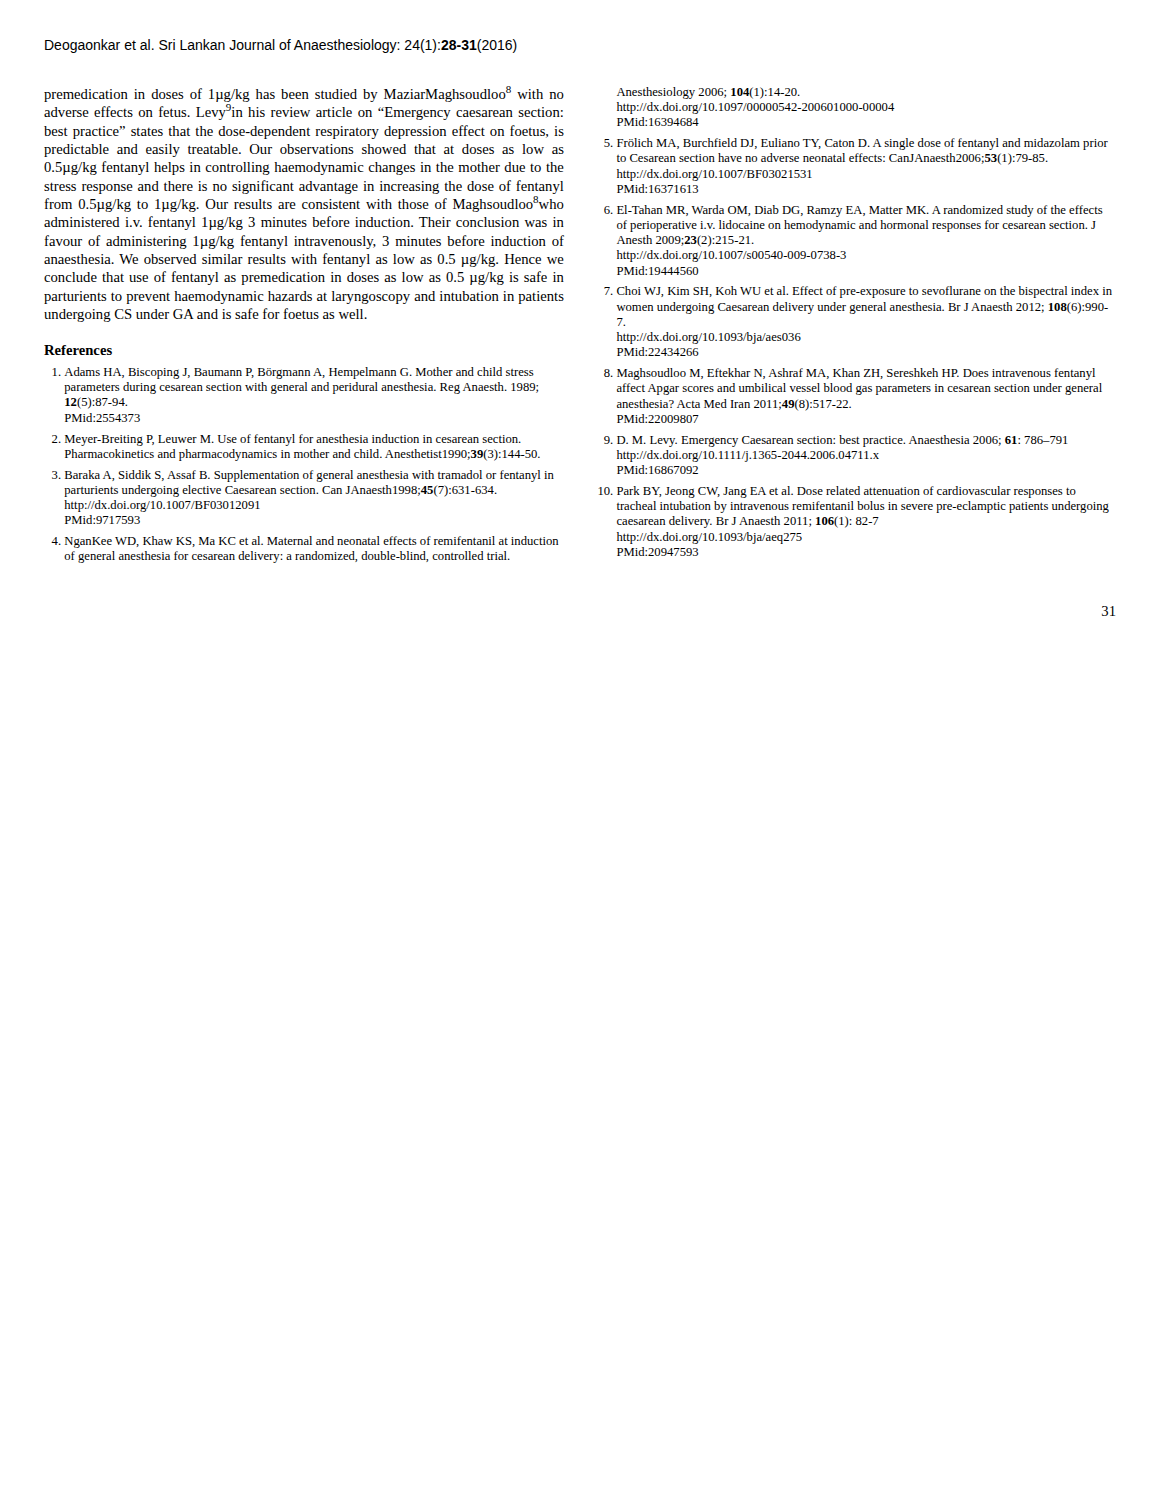Deogaonkar et al. Sri Lankan Journal of Anaesthesiology: 24(1):28-31(2016)
premedication in doses of 1µg/kg has been studied by MaziarMaghsoudloo8 with no adverse effects on fetus. Levy9in his review article on “Emergency caesarean section: best practice” states that the dose-dependent respiratory depression effect on foetus, is predictable and easily treatable. Our observations showed that at doses as low as 0.5µg/kg fentanyl helps in controlling haemodynamic changes in the mother due to the stress response and there is no significant advantage in increasing the dose of fentanyl from 0.5µg/kg to 1µg/kg. Our results are consistent with those of Maghsoudloo8who administered i.v. fentanyl 1µg/kg 3 minutes before induction. Their conclusion was in favour of administering 1µg/kg fentanyl intravenously, 3 minutes before induction of anaesthesia. We observed similar results with fentanyl as low as 0.5 µg/kg. Hence we conclude that use of fentanyl as premedication in doses as low as 0.5 µg/kg is safe in parturients to prevent haemodynamic hazards at laryngoscopy and intubation in patients undergoing CS under GA and is safe for foetus as well.
References
Adams HA, Biscoping J, Baumann P, Börgmann A, Hempelmann G. Mother and child stress parameters during cesarean section with general and peridural anesthesia. Reg Anaesth. 1989; 12(5):87-94.PMid:2554373
Meyer-Breiting P, Leuwer M. Use of fentanyl for anesthesia induction in cesarean section. Pharmacokinetics and pharmacodynamics in mother and child. Anesthetist1990;39(3):144-50.
Baraka A, Siddik S, Assaf B. Supplementation of general anesthesia with tramadol or fentanyl in parturients undergoing elective Caesarean section. Can JAnaesth1998;45(7):631-634.
http://dx.doi.org/10.1007/BF03012091 PMid:9717593
NganKee WD, Khaw KS, Ma KC et al. Maternal and neonatal effects of remifentanil at induction of general anesthesia for cesarean delivery: a randomized, double-blind, controlled trial. Anesthesiology 2006; 104(1):14-20.
http://dx.doi.org/10.1097/00000542-200601000-00004 PMid:16394684
Frölich MA, Burchfield DJ, Euliano TY, Caton D. A single dose of fentanyl and midazolam prior to Cesarean section have no adverse neonatal effects: CanJAnaesth2006;53(1):79-85.
http://dx.doi.org/10.1007/BF03021531 PMid:16371613
El-Tahan MR, Warda OM, Diab DG, Ramzy EA, Matter MK. A randomized study of the effects of perioperative i.v. lidocaine on hemodynamic and hormonal responses for cesarean section. J Anesth 2009;23(2):215-21.
http://dx.doi.org/10.1007/s00540-009-0738-3 PMid:19444560
Choi WJ, Kim SH, Koh WU et al. Effect of pre-exposure to sevoflurane on the bispectral index in women undergoing Caesarean delivery under general anesthesia. Br J Anaesth 2012; 108(6):990-7.
http://dx.doi.org/10.1093/bja/aes036 PMid:22434266
Maghsoudloo M, Eftekhar N, Ashraf MA, Khan ZH, Sereshkeh HP. Does intravenous fentanyl affect Apgar scores and umbilical vessel blood gas parameters in cesarean section under general anesthesia? Acta Med Iran 2011;49(8):517-22.PMid:22009807
D. M. Levy. Emergency Caesarean section: best practice. Anaesthesia 2006; 61: 786–791
http://dx.doi.org/10.1111/j.1365-2044.2006.04711.x PMid:16867092
Park BY, Jeong CW, Jang EA et al. Dose related attenuation of cardiovascular responses to tracheal intubation by intravenous remifentanil bolus in severe pre-eclamptic patients undergoing caesarean delivery. Br J Anaesth 2011; 106(1): 82-7
http://dx.doi.org/10.1093/bja/aeq275 PMid:20947593
31